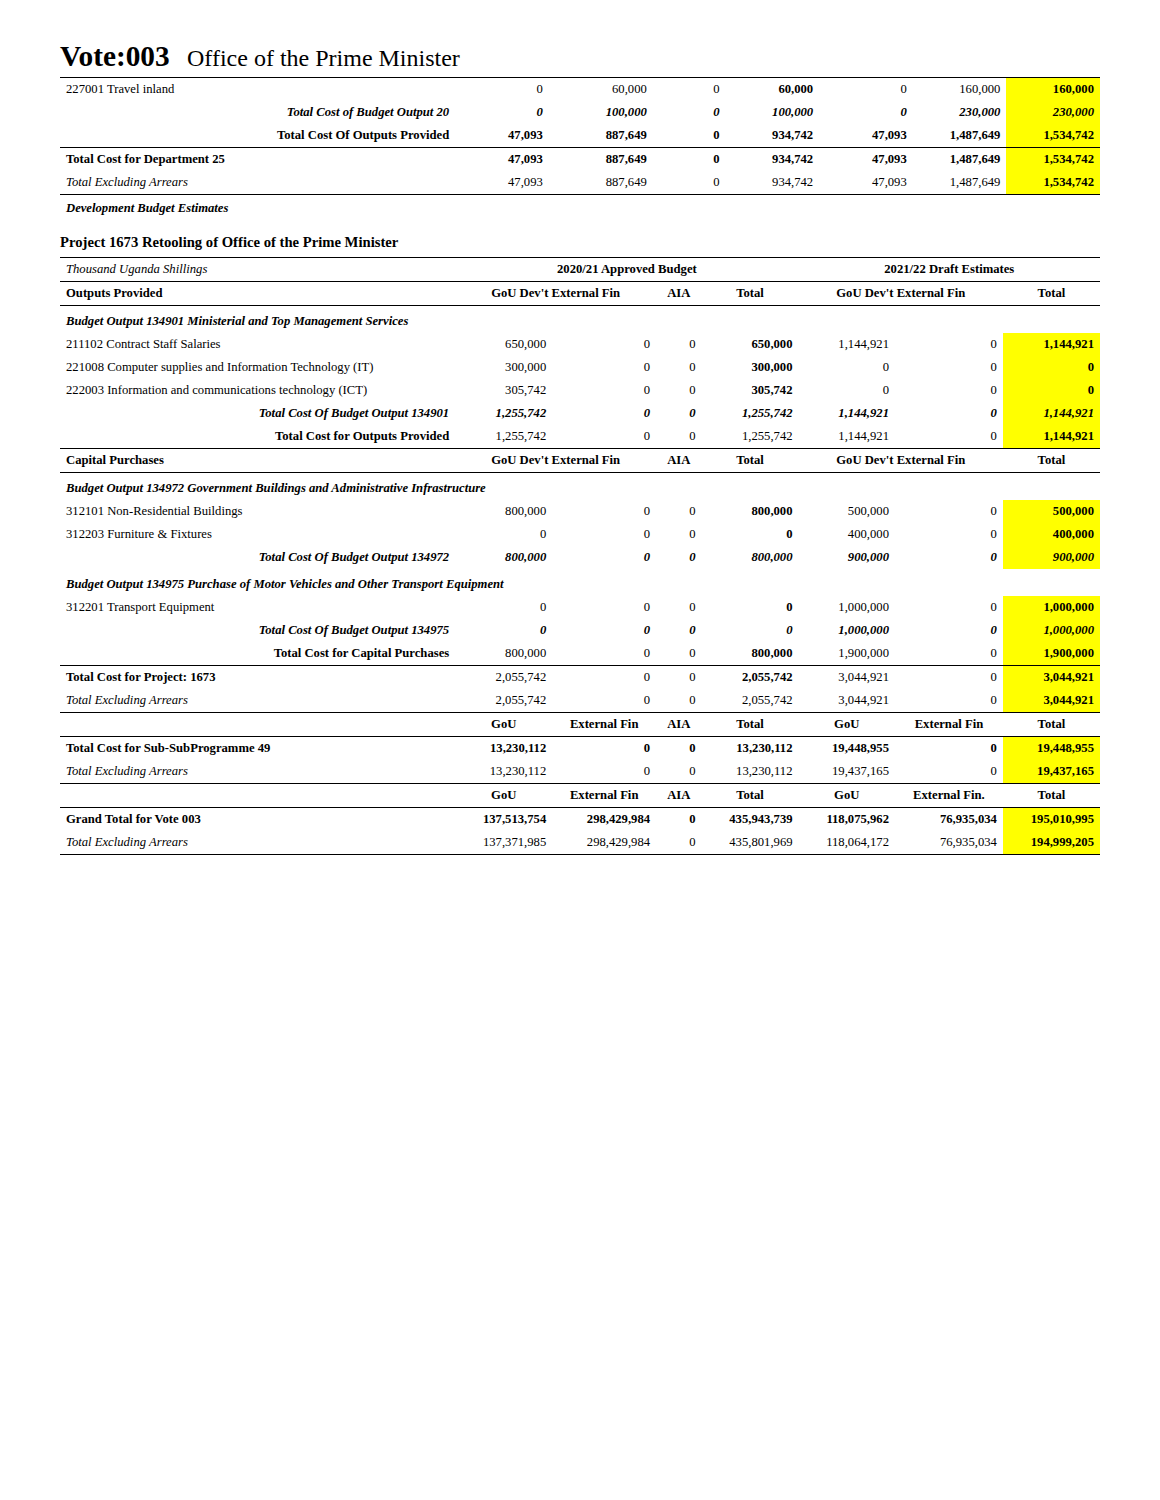Vote:003 Office of the Prime Minister
| 227001 Travel inland | 0 | 60,000 | 0 | 60,000 | 0 | 160,000 | 160,000 |
| Total Cost of Budget Output 20 | 0 | 100,000 | 0 | 100,000 | 0 | 230,000 | 230,000 |
| Total Cost Of Outputs Provided | 47,093 | 887,649 | 0 | 934,742 | 47,093 | 1,487,649 | 1,534,742 |
| Total Cost for Department 25 | 47,093 | 887,649 | 0 | 934,742 | 47,093 | 1,487,649 | 1,534,742 |
| Total Excluding Arrears | 47,093 | 887,649 | 0 | 934,742 | 47,093 | 1,487,649 | 1,534,742 |
| Development Budget Estimates |
Project 1673 Retooling of Office of the Prime Minister
| Thousand Uganda Shillings | 2020/21 Approved Budget | 2021/22 Draft Estimates |
| Outputs Provided | GoU Dev't External Fin | AIA | Total | GoU Dev't External Fin | Total |
| Budget Output 134901 Ministerial and Top Management Services |
| 211102 Contract Staff Salaries | 650,000 | 0 | 0 | 650,000 | 1,144,921 | 0 | 1,144,921 |
| 221008 Computer supplies and Information Technology (IT) | 300,000 | 0 | 0 | 300,000 | 0 | 0 | 0 |
| 222003 Information and communications technology (ICT) | 305,742 | 0 | 0 | 305,742 | 0 | 0 | 0 |
| Total Cost Of Budget Output 134901 | 1,255,742 | 0 | 0 | 1,255,742 | 1,144,921 | 0 | 1,144,921 |
| Total Cost for Outputs Provided | 1,255,742 | 0 | 0 | 1,255,742 | 1,144,921 | 0 | 1,144,921 |
| Capital Purchases | GoU Dev't External Fin | AIA | Total | GoU Dev't External Fin | Total |
| Budget Output 134972 Government Buildings and Administrative Infrastructure |
| 312101 Non-Residential Buildings | 800,000 | 0 | 0 | 800,000 | 500,000 | 0 | 500,000 |
| 312203 Furniture & Fixtures | 0 | 0 | 0 | 0 | 400,000 | 0 | 400,000 |
| Total Cost Of Budget Output 134972 | 800,000 | 0 | 0 | 800,000 | 900,000 | 0 | 900,000 |
| Budget Output 134975 Purchase of Motor Vehicles and Other Transport Equipment |
| 312201 Transport Equipment | 0 | 0 | 0 | 0 | 1,000,000 | 0 | 1,000,000 |
| Total Cost Of Budget Output 134975 | 0 | 0 | 0 | 0 | 1,000,000 | 0 | 1,000,000 |
| Total Cost for Capital Purchases | 800,000 | 0 | 0 | 800,000 | 1,900,000 | 0 | 1,900,000 |
| Total Cost for Project: 1673 | 2,055,742 | 0 | 0 | 2,055,742 | 3,044,921 | 0 | 3,044,921 |
| Total Excluding Arrears | 2,055,742 | 0 | 0 | 2,055,742 | 3,044,921 | 0 | 3,044,921 |
| | GoU | External Fin | AIA | Total | GoU | External Fin | Total |
| Total Cost for Sub-SubProgramme 49 | 13,230,112 | 0 | 0 | 13,230,112 | 19,448,955 | 0 | 19,448,955 |
| Total Excluding Arrears | 13,230,112 | 0 | 0 | 13,230,112 | 19,437,165 | 0 | 19,437,165 |
| | GoU | External Fin | AIA | Total | GoU | External Fin. | Total |
| Grand Total for Vote 003 | 137,513,754 | 298,429,984 | 0 | 435,943,739 | 118,075,962 | 76,935,034 | 195,010,995 |
| Total Excluding Arrears | 137,371,985 | 298,429,984 | 0 | 435,801,969 | 118,064,172 | 76,935,034 | 194,999,205 |